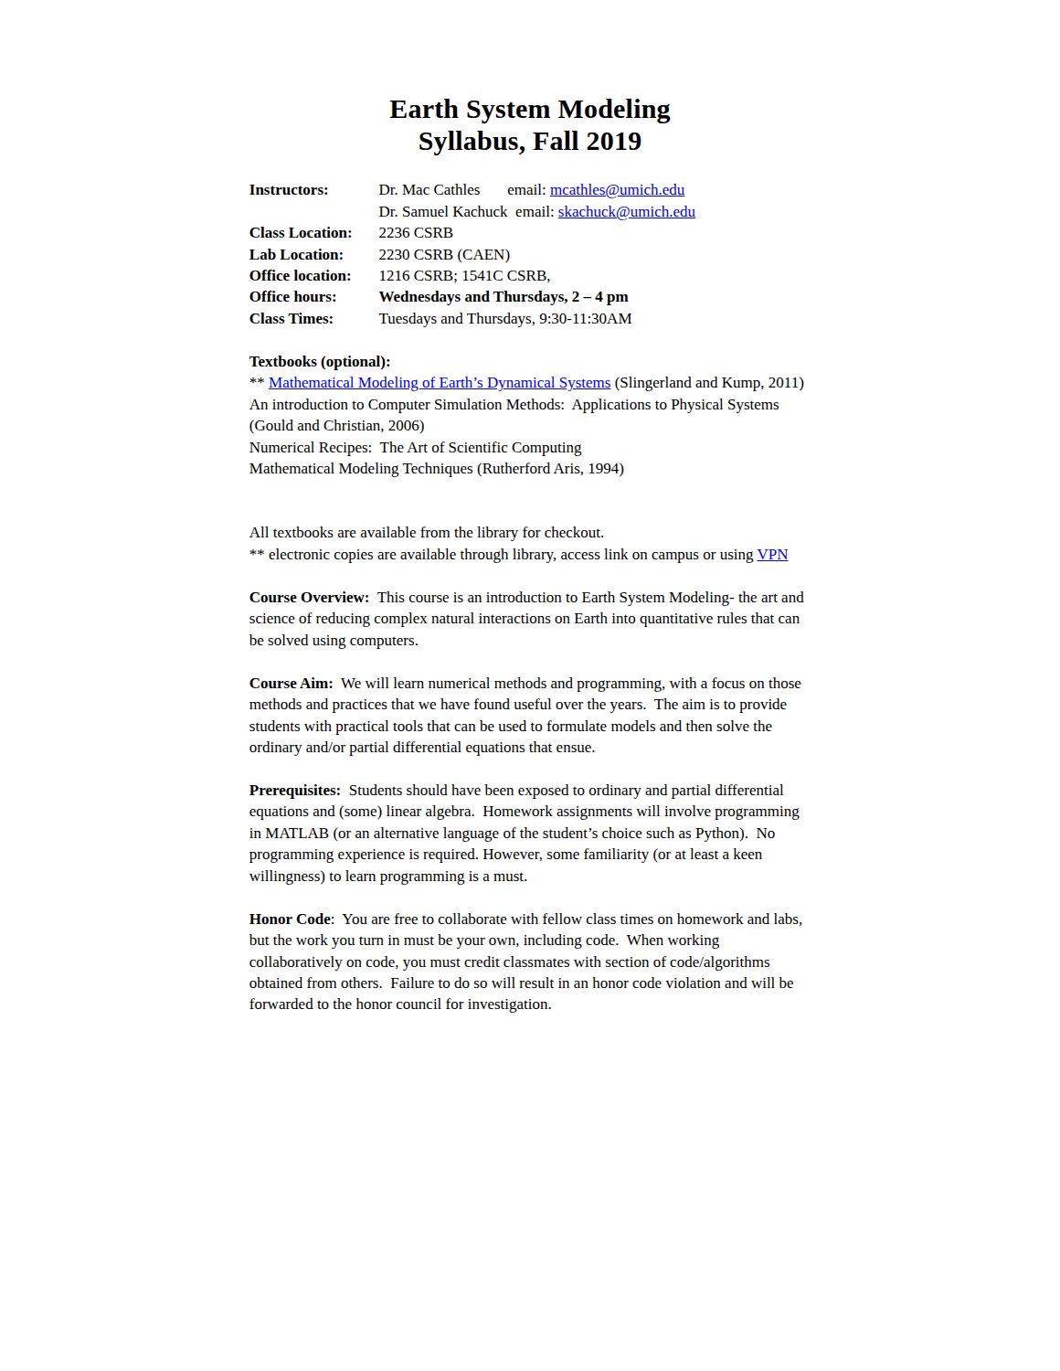Earth System ModelingSyllabus, Fall 2019
| Instructors: | Dr. Mac Cathles email: mcathles@umich.edu |
| | Dr. Samuel Kachuck email: skachuck@umich.edu |
| Class Location: | 2236 CSRB |
| Lab Location: | 2230 CSRB (CAEN) |
| Office location: | 1216 CSRB; 1541C CSRB, |
| Office hours: | Wednesdays and Thursdays, 2 – 4 pm |
| Class Times: | Tuesdays and Thursdays, 9:30-11:30AM |
Textbooks (optional):
** Mathematical Modeling of Earth’s Dynamical Systems (Slingerland and Kump, 2011)
An introduction to Computer Simulation Methods: Applications to Physical Systems (Gould and Christian, 2006)
Numerical Recipes: The Art of Scientific Computing
Mathematical Modeling Techniques (Rutherford Aris, 1994)
All textbooks are available from the library for checkout.
** electronic copies are available through library, access link on campus or using VPN
Course Overview: This course is an introduction to Earth System Modeling- the art and science of reducing complex natural interactions on Earth into quantitative rules that can be solved using computers.
Course Aim: We will learn numerical methods and programming, with a focus on those methods and practices that we have found useful over the years. The aim is to provide students with practical tools that can be used to formulate models and then solve the ordinary and/or partial differential equations that ensue.
Prerequisites: Students should have been exposed to ordinary and partial differential equations and (some) linear algebra. Homework assignments will involve programming in MATLAB (or an alternative language of the student’s choice such as Python). No programming experience is required. However, some familiarity (or at least a keen willingness) to learn programming is a must.
Honor Code: You are free to collaborate with fellow class times on homework and labs, but the work you turn in must be your own, including code. When working collaboratively on code, you must credit classmates with section of code/algorithms obtained from others. Failure to do so will result in an honor code violation and will be forwarded to the honor council for investigation.